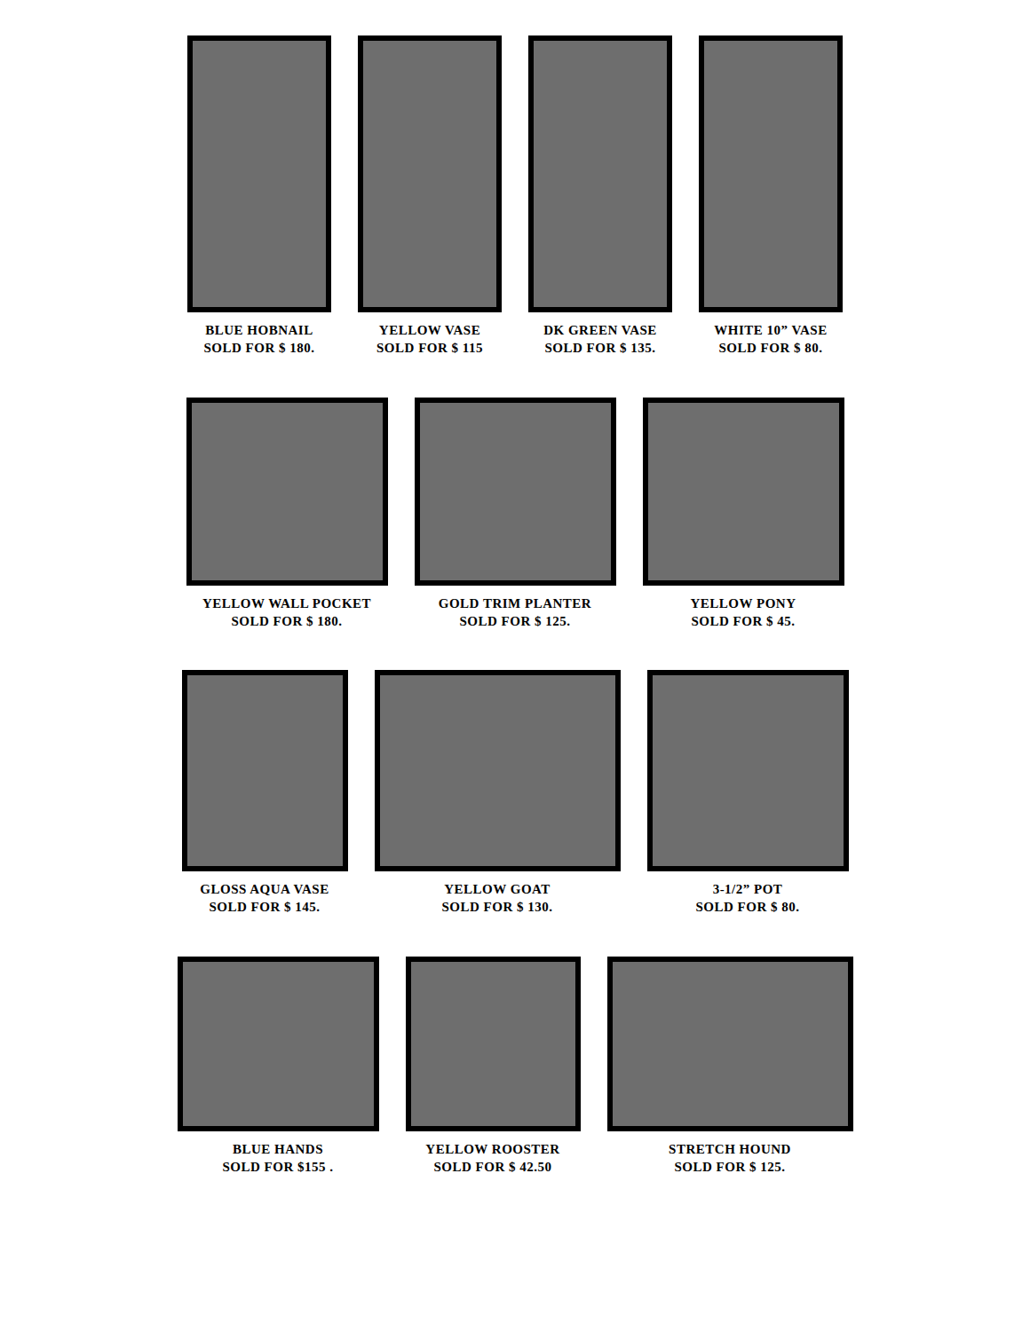Blue Hobnail
Sold for $ 180.
Yellow Vase
Sold for $ 115
Dk Green Vase
Sold for $ 135.
White 10” Vase
Sold for $ 80.
Yellow Wall Pocket
Sold for $ 180.
Gold Trim Planter
Sold for $ 125.
Yellow Pony
Sold for $ 45.
Gloss Aqua Vase
Sold for $ 145.
Yellow Goat
Sold for $ 130.
3-1/2” Pot
Sold for $ 80.
Blue Hands
Sold for $155 .
Yellow Rooster
Sold for $ 42.50
Stretch Hound
Sold for $ 125.